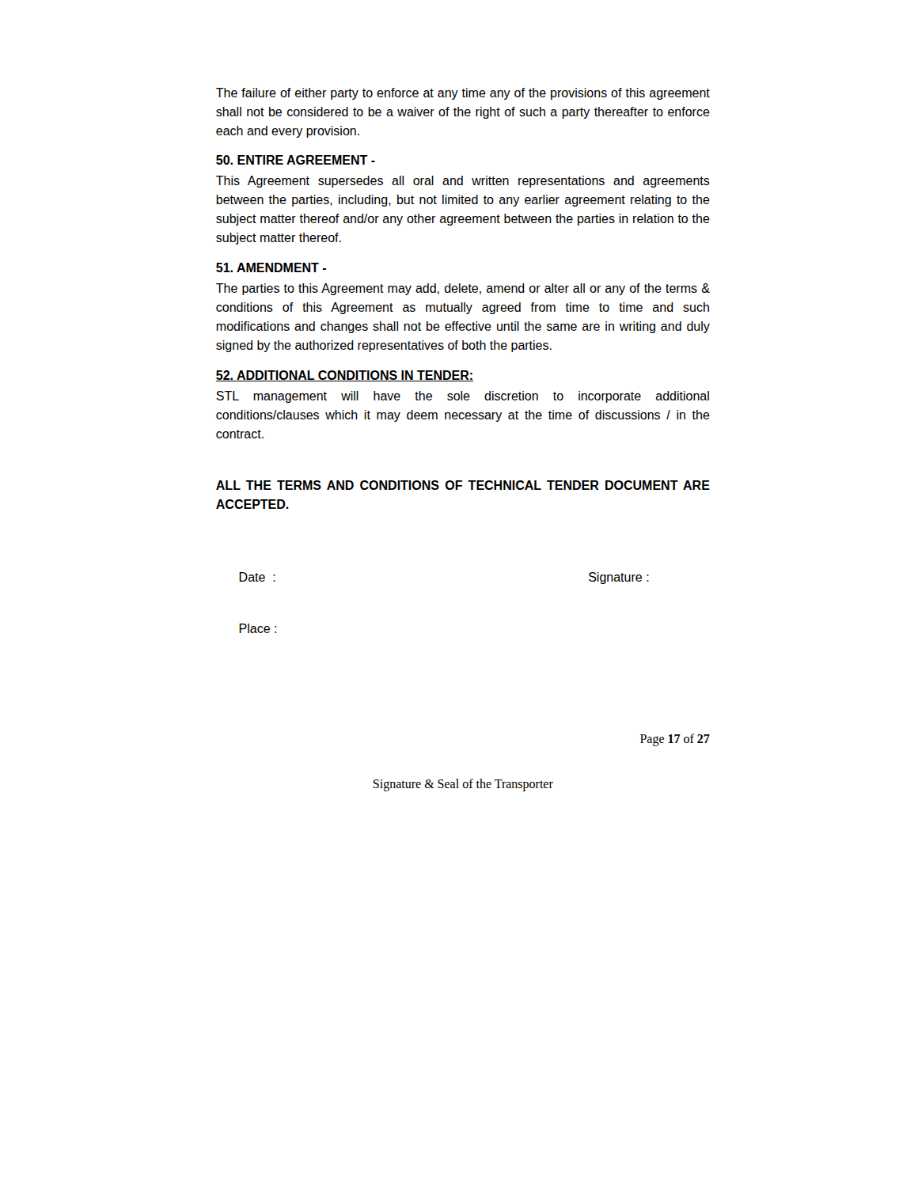The failure of either party to enforce at any time any of the provisions of this agreement shall not be considered to be a waiver of the right of such a party thereafter to enforce each and every provision.
50. ENTIRE AGREEMENT -
This Agreement supersedes all oral and written representations and agreements between the parties, including, but not limited to any earlier agreement relating to the subject matter thereof and/or any other agreement between the parties in relation to the subject matter thereof.
51. AMENDMENT -
The parties to this Agreement may add, delete, amend or alter all or any of the terms & conditions of this Agreement as mutually agreed from time to time and such modifications and changes shall not be effective until the same are in writing and duly signed by the authorized representatives of both the parties.
52. ADDITIONAL CONDITIONS IN TENDER:
STL management will have the sole discretion to incorporate additional conditions/clauses which it may deem necessary at the time of discussions / in the contract.
ALL THE TERMS AND CONDITIONS OF TECHNICAL TENDER DOCUMENT ARE ACCEPTED.
Date :
Signature :
Place :
Page 17 of 27
Signature & Seal of the Transporter